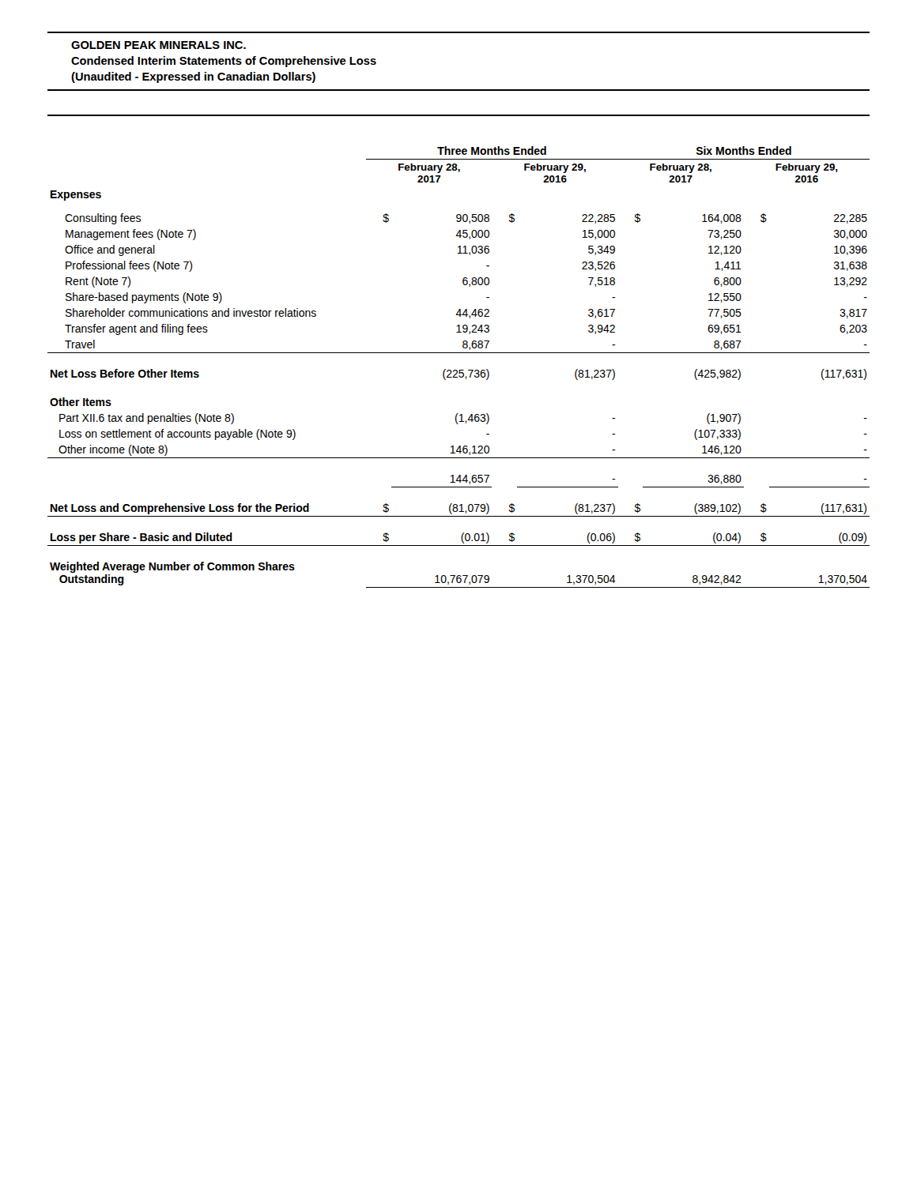GOLDEN PEAK MINERALS INC. Condensed Interim Statements of Comprehensive Loss (Unaudited - Expressed in Canadian Dollars)
| | Three Months Ended | Six Months Ended |
| | February 28, 2017 | February 29, 2016 | February 28, 2017 | February 29, 2016 |
| Expenses | |
| Consulting fees | $ | 90,508 | $ | 22,285 | $ | 164,008 | $ | 22,285 |
| Management fees (Note 7) | | 45,000 | | 15,000 | | 73,250 | | 30,000 |
| Office and general | | 11,036 | | 5,349 | | 12,120 | | 10,396 |
| Professional fees (Note 7) | | - | | 23,526 | | 1,411 | | 31,638 |
| Rent (Note 7) | | 6,800 | | 7,518 | | 6,800 | | 13,292 |
| Share-based payments (Note 9) | | - | | - | | 12,550 | | - |
| Shareholder communications and investor relations | | 44,462 | | 3,617 | | 77,505 | | 3,817 |
| Transfer agent and filing fees | | 19,243 | | 3,942 | | 69,651 | | 6,203 |
| Travel | | 8,687 | | - | | 8,687 | | - |
| Net Loss Before Other Items | | (225,736) | | (81,237) | | (425,982) | | (117,631) |
| Other Items | |
| Part XII.6 tax and penalties (Note 8) | | (1,463) | | - | | (1,907) | | - |
| Loss on settlement of accounts payable (Note 9) | | - | | - | | (107,333) | | - |
| Other income (Note 8) | | 146,120 | | - | | 146,120 | | - |
| | | 144,657 | | - | | 36,880 | | - |
| Net Loss and Comprehensive Loss for the Period | $ | (81,079) | $ | (81,237) | $ | (389,102) | $ | (117,631) |
| Loss per Share - Basic and Diluted | $ | (0.01) | $ | (0.06) | $ | (0.04) | $ | (0.09) |
| Weighted Average Number of Common Shares Outstanding | | 10,767,079 | | 1,370,504 | | 8,942,842 | | 1,370,504 |